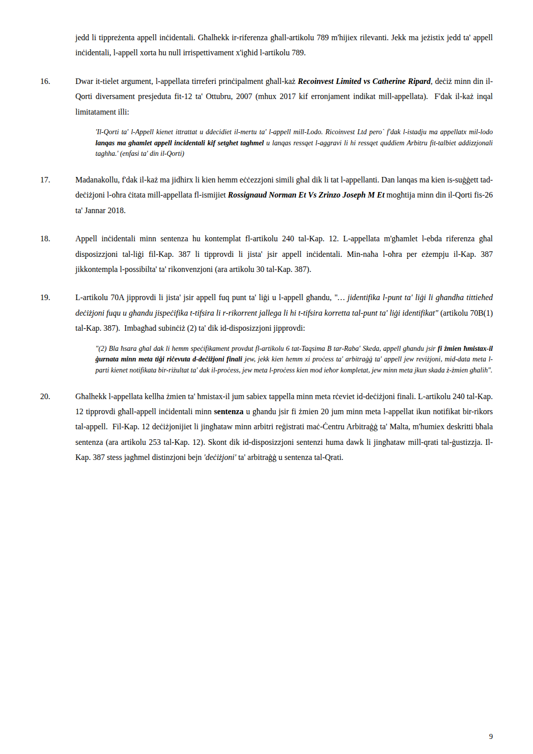jedd li tippreżenta appell inċidentali. Għalhekk ir-riferenza għall-artikolu 789 m'hijiex rilevanti. Jekk ma jeżistix jedd ta' appell inċidentali, l-appell xorta hu null irrispettivament x'igħid l-artikolu 789.
16. Dwar it-tielet argument, l-appellata tirreferi prinċipalment għall-każ Recoinvest Limited vs Catherine Ripard, deċiż minn din il-Qorti diversament presjeduta fit-12 ta' Ottubru, 2007 (mhux 2017 kif erronjament indikat mill-appellata). F'dak il-każ inqal limitatament illi:
'Il-Qorti ta' l-Appell kienet ittrattat u ddecidiet il-mertu ta' l-appell mill-Lodo. Ricoinvest Ltd pero` f'dak l-istadju ma appellatx mil-lodo lanqas ma ghamlet appell incidentali kif setghet taghmel u lanqas ressqet l-aggravi li hi ressqet quddiem Arbitru fit-talbiet addizzjonali taghha.' (enfasi ta' din il-Qorti)
17. Madanakollu, f'dak il-każ ma jidhirx li kien hemm eċċezzjoni simili għal dik li tat l-appellanti. Dan lanqas ma kien is-suġġett tad-deċiżjoni l-oħra ċitata mill-appellata fl-ismijiet Rossignaud Norman Et Vs Zrinzo Joseph M Et mogħtija minn din il-Qorti fis-26 ta' Jannar 2018.
18. Appell inċidentali minn sentenza hu kontemplat fl-artikolu 240 tal-Kap. 12. L-appellata m'għamlet l-ebda riferenza għal disposizzjoni tal-liġi fil-Kap. 387 li tipprovdi li jista' jsir appell inċidentali. Min-naħa l-oħra per eżempju il-Kap. 387 jikkontempla l-possibilta' ta' rikonvenzjoni (ara artikolu 30 tal-Kap. 387).
19. L-artikolu 70A jipprovdi li jista' jsir appell fuq punt ta' liġi u l-appell għandu, "… jidentifika l-punt ta' liġi li għandha tittieħed deċiżjoni fuqu u għandu jispeċifika t-tifsira li r-rikorrent jallega li hi t-tifsira korretta tal-punt ta' liġi identifikat" (artikolu 70B(1) tal-Kap. 387). Imbagħad subinċiż (2) ta' dik id-disposizzjoni jipprovdi:
"(2) Bla ħsara għal dak li hemm speċifikament provdut fl-artikolu 6 tat-Taqsima B tar-Raba' Skeda, appell għandu jsir fi żmien ħmistax-il ġurnata minn meta tiġi riċevuta d-deċiżjoni finali jew, jekk kien hemm xi proċess ta' arbitraġġ ta' appell jew reviżjoni, mid-data meta l-parti kienet notifikata bir-riżultat ta' dak il-proċess, jew meta l-proċess kien mod ieħor kompletat, jew minn meta jkun skada ż-żmien għalih".
20. Għalhekk l-appellata kellha żmien ta' ħmistax-il jum sabiex tappella minn meta rċeviet id-deċiżjoni finali. L-artikolu 240 tal-Kap. 12 tipprovdi għall-appell inċidentali minn sentenza u għandu jsir fi żmien 20 jum minn meta l-appellat ikun notifikat bir-rikors tal-appell. Fil-Kap. 12 deċiżjonijiet li jingħataw minn arbitri reġistrati maċ-Ċentru Arbitraġġ ta' Malta, m'humiex deskritti bħala sentenza (ara artikolu 253 tal-Kap. 12). Skont dik id-disposizzjoni sentenzi huma dawk li jingħataw mill-qrati tal-ġustizzja. Il-Kap. 387 stess jagħmel distinzjoni bejn 'deċiżjoni' ta' arbitraġġ u sentenza tal-Qrati.
9